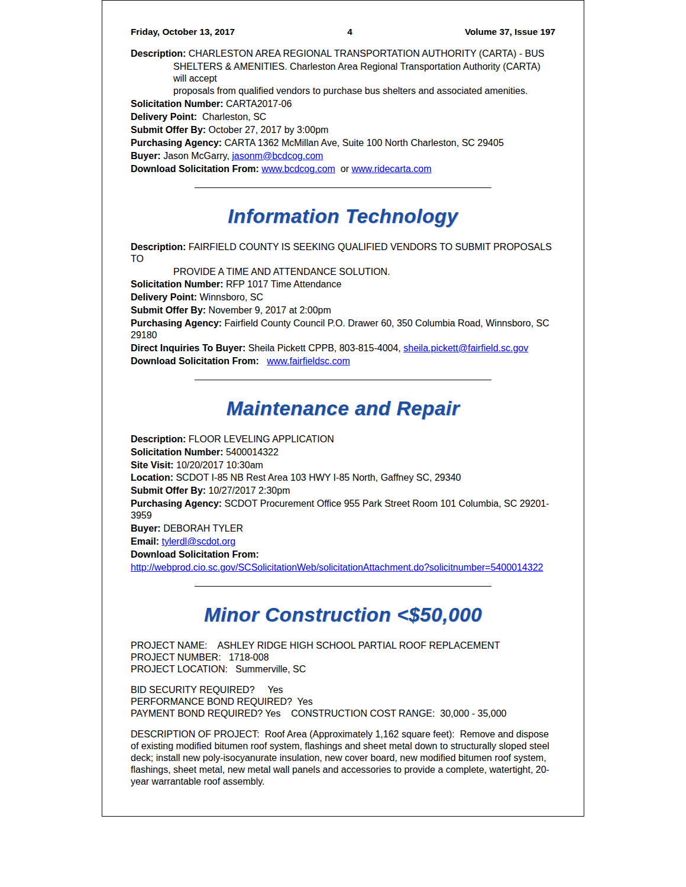Friday, October 13, 2017
4
Volume 37, Issue 197
Description: CHARLESTON AREA REGIONAL TRANSPORTATION AUTHORITY (CARTA) - BUS
SHELTERS & AMENITIES. Charleston Area Regional Transportation Authority (CARTA) will accept
proposals from qualified vendors to purchase bus shelters and associated amenities.
Solicitation Number: CARTA2017-06
Delivery Point: Charleston, SC
Submit Offer By: October 27, 2017 by 3:00pm
Purchasing Agency: CARTA 1362 McMillan Ave, Suite 100 North Charleston, SC 29405
Buyer: Jason McGarry, jasonm@bcdcog.com
Download Solicitation From: www.bcdcog.com or www.ridecarta.com
Information Technology
Description: FAIRFIELD COUNTY IS SEEKING QUALIFIED VENDORS TO SUBMIT PROPOSALS TO
PROVIDE A TIME AND ATTENDANCE SOLUTION.
Solicitation Number: RFP 1017 Time Attendance
Delivery Point: Winnsboro, SC
Submit Offer By: November 9, 2017 at 2:00pm
Purchasing Agency: Fairfield County Council P.O. Drawer 60, 350 Columbia Road, Winnsboro, SC 29180
Direct Inquiries To Buyer: Sheila Pickett CPPB, 803-815-4004, sheila.pickett@fairfield.sc.gov
Download Solicitation From: www.fairfieldsc.com
Maintenance and Repair
Description: FLOOR LEVELING APPLICATION
Solicitation Number: 5400014322
Site Visit: 10/20/2017 10:30am
Location: SCDOT I-85 NB Rest Area 103 HWY I-85 North, Gaffney SC, 29340
Submit Offer By: 10/27/2017 2:30pm
Purchasing Agency: SCDOT Procurement Office 955 Park Street Room 101 Columbia, SC 29201-3959
Buyer: DEBORAH TYLER
Email: tylerdl@scdot.org
Download Solicitation From:
http://webprod.cio.sc.gov/SCSolicitationWeb/solicitationAttachment.do?solicitnumber=5400014322
Minor Construction <$50,000
PROJECT NAME: ASHLEY RIDGE HIGH SCHOOL PARTIAL ROOF REPLACEMENT
PROJECT NUMBER: 1718-008
PROJECT LOCATION: Summerville, SC
BID SECURITY REQUIRED? Yes
PERFORMANCE BOND REQUIRED? Yes
PAYMENT BOND REQUIRED? Yes CONSTRUCTION COST RANGE: 30,000 - 35,000
DESCRIPTION OF PROJECT: Roof Area (Approximately 1,162 square feet): Remove and dispose of existing modified bitumen roof system, flashings and sheet metal down to structurally sloped steel deck; install new poly-isocyanurate insulation, new cover board, new modified bitumen roof system, flashings, sheet metal, new metal wall panels and accessories to provide a complete, watertight, 20-year warrantable roof assembly.